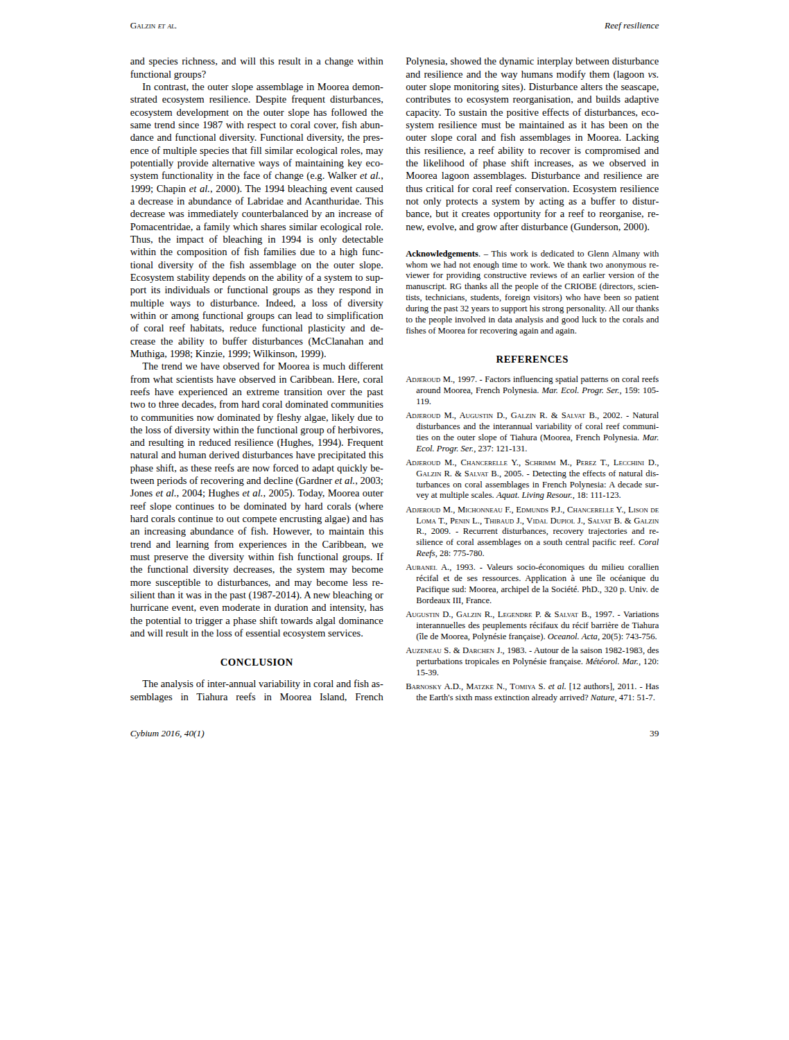Galzin et al.
Reef resilience
and species richness, and will this result in a change within functional groups?
In contrast, the outer slope assemblage in Moorea demonstrated ecosystem resilience. Despite frequent disturbances, ecosystem development on the outer slope has followed the same trend since 1987 with respect to coral cover, fish abundance and functional diversity. Functional diversity, the presence of multiple species that fill similar ecological roles, may potentially provide alternative ways of maintaining key ecosystem functionality in the face of change (e.g. Walker et al., 1999; Chapin et al., 2000). The 1994 bleaching event caused a decrease in abundance of Labridae and Acanthuridae. This decrease was immediately counterbalanced by an increase of Pomacentridae, a family which shares similar ecological role. Thus, the impact of bleaching in 1994 is only detectable within the composition of fish families due to a high functional diversity of the fish assemblage on the outer slope. Ecosystem stability depends on the ability of a system to support its individuals or functional groups as they respond in multiple ways to disturbance. Indeed, a loss of diversity within or among functional groups can lead to simplification of coral reef habitats, reduce functional plasticity and decrease the ability to buffer disturbances (McClanahan and Muthiga, 1998; Kinzie, 1999; Wilkinson, 1999).
The trend we have observed for Moorea is much different from what scientists have observed in Caribbean. Here, coral reefs have experienced an extreme transition over the past two to three decades, from hard coral dominated communities to communities now dominated by fleshy algae, likely due to the loss of diversity within the functional group of herbivores, and resulting in reduced resilience (Hughes, 1994). Frequent natural and human derived disturbances have precipitated this phase shift, as these reefs are now forced to adapt quickly between periods of recovering and decline (Gardner et al., 2003; Jones et al., 2004; Hughes et al., 2005). Today, Moorea outer reef slope continues to be dominated by hard corals (where hard corals continue to out compete encrusting algae) and has an increasing abundance of fish. However, to maintain this trend and learning from experiences in the Caribbean, we must preserve the diversity within fish functional groups. If the functional diversity decreases, the system may become more susceptible to disturbances, and may become less resilient than it was in the past (1987-2014). A new bleaching or hurricane event, even moderate in duration and intensity, has the potential to trigger a phase shift towards algal dominance and will result in the loss of essential ecosystem services.
Conclusion
The analysis of inter-annual variability in coral and fish assemblages in Tiahura reefs in Moorea Island, French Polynesia, showed the dynamic interplay between disturbance and resilience and the way humans modify them (lagoon vs. outer slope monitoring sites). Disturbance alters the seascape, contributes to ecosystem reorganisation, and builds adaptive capacity. To sustain the positive effects of disturbances, ecosystem resilience must be maintained as it has been on the outer slope coral and fish assemblages in Moorea. Lacking this resilience, a reef ability to recover is compromised and the likelihood of phase shift increases, as we observed in Moorea lagoon assemblages. Disturbance and resilience are thus critical for coral reef conservation. Ecosystem resilience not only protects a system by acting as a buffer to disturbance, but it creates opportunity for a reef to reorganise, renew, evolve, and grow after disturbance (Gunderson, 2000).
Acknowledgements. – This work is dedicated to Glenn Almany with whom we had not enough time to work. We thank two anonymous reviewer for providing constructive reviews of an earlier version of the manuscript. RG thanks all the people of the CRIOBE (directors, scientists, technicians, students, foreign visitors) who have been so patient during the past 32 years to support his strong personality. All our thanks to the people involved in data analysis and good luck to the corals and fishes of Moorea for recovering again and again.
References
Adjeroud M., 1997. - Factors influencing spatial patterns on coral reefs around Moorea, French Polynesia. Mar. Ecol. Progr. Ser., 159: 105-119.
Adjeroud M., Augustin D., Galzin R. & Salvat B., 2002. - Natural disturbances and the interannual variability of coral reef communities on the outer slope of Tiahura (Moorea, French Polynesia. Mar. Ecol. Progr. Ser., 237: 121-131.
Adjeroud M., Chancerelle Y., Schrimm M., Perez T., Lecchini D., Galzin R. & Salvat B., 2005. - Detecting the effects of natural disturbances on coral assemblages in French Polynesia: A decade survey at multiple scales. Aquat. Living Resour., 18: 111-123.
Adjeroud M., Michonneau F., Edmunds P.J., Chancerelle Y., Lison de Loma T., Penin L., Thibaud J., Vidal Dupiol J., Salvat B. & Galzin R., 2009. - Recurrent disturbances, recovery trajectories and resilience of coral assemblages on a south central pacific reef. Coral Reefs, 28: 775-780.
Aubanel A., 1993. - Valeurs socio-économiques du milieu corallien récifal et de ses ressources. Application à une île océanique du Pacifique sud: Moorea, archipel de la Société. PhD., 320 p. Univ. de Bordeaux III, France.
Augustin D., Galzin R., Legendre P. & Salvat B., 1997. - Variations interannuelles des peuplements récifaux du récif barrière de Tiahura (île de Moorea, Polynésie française). Oceanol. Acta, 20(5): 743-756.
Auzeneau S. & Darchen J., 1983. - Autour de la saison 1982-1983, des perturbations tropicales en Polynésie française. Météorol. Mar., 120: 15-39.
Barnosky A.D., Matzke N., Tomiya S. et al. [12 authors], 2011. - Has the Earth's sixth mass extinction already arrived? Nature, 471: 51-7.
Cybium 2016, 40(1)
39